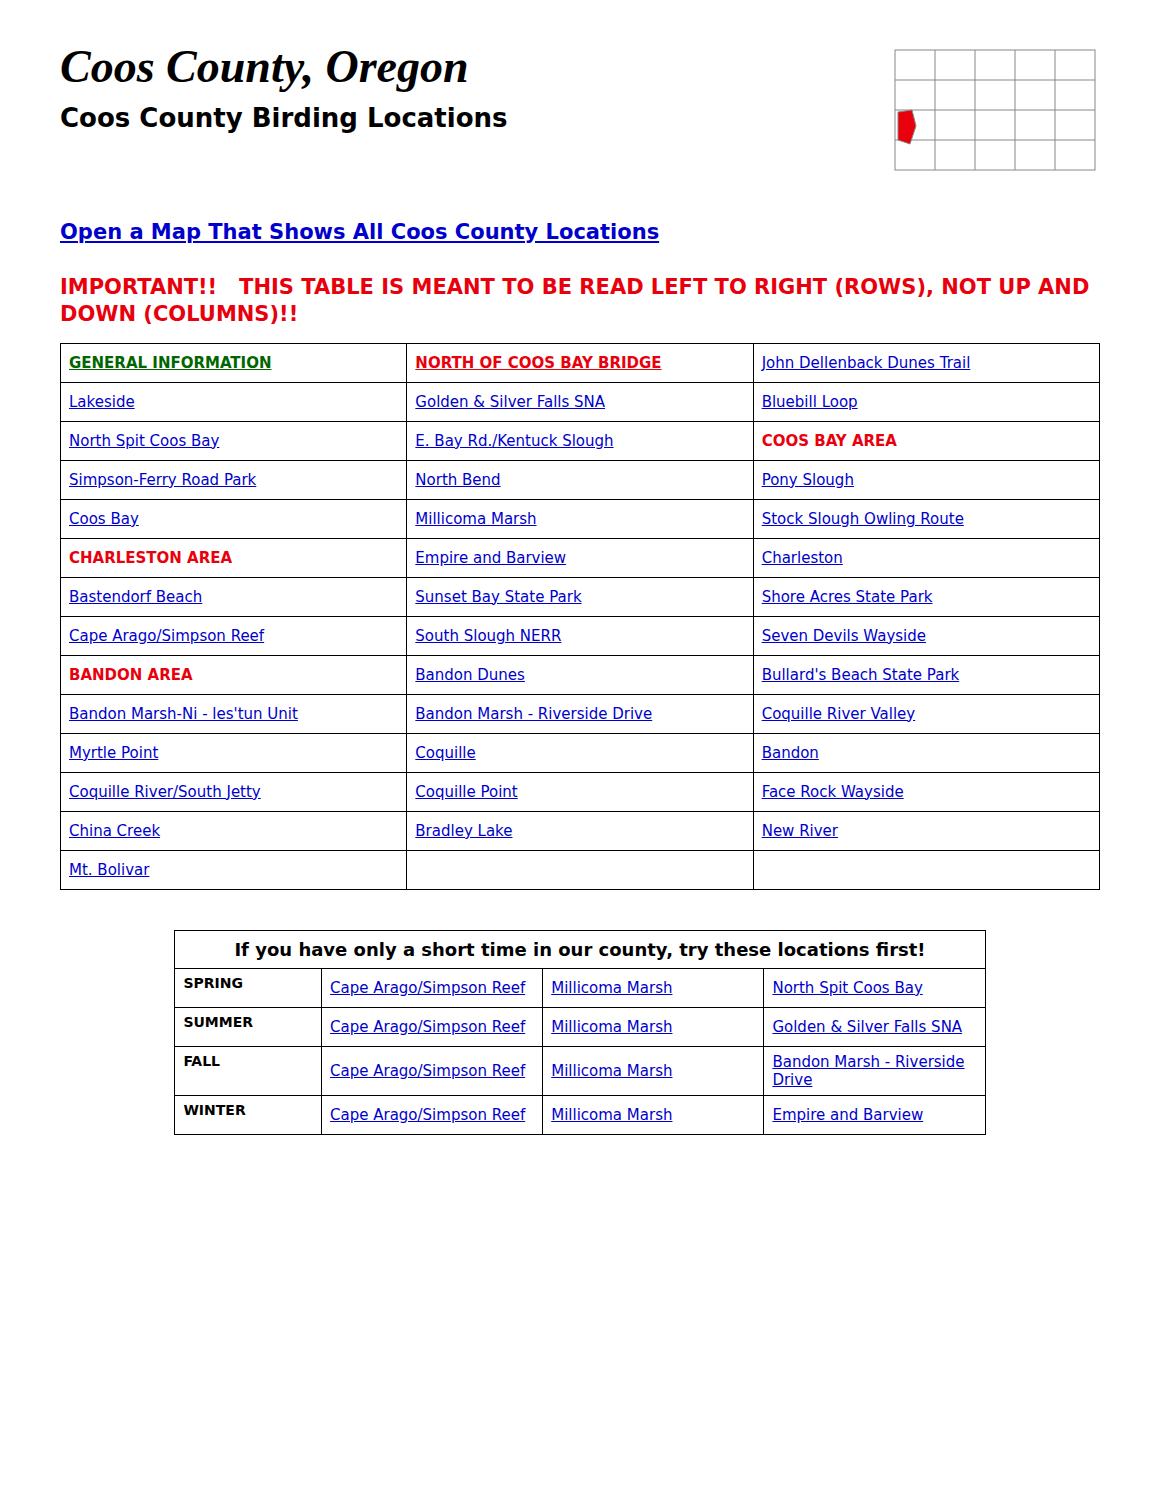Coos County, Oregon
Coos County Birding Locations
Open a Map That Shows All Coos County Locations
IMPORTANT!! THIS TABLE IS MEANT TO BE READ LEFT TO RIGHT (ROWS), NOT UP AND DOWN (COLUMNS)!!
| GENERAL INFORMATION | NORTH OF COOS BAY BRIDGE | John Dellenback Dunes Trail |
| Lakeside | Golden & Silver Falls SNA | Bluebill Loop |
| North Spit Coos Bay | E. Bay Rd./Kentuck Slough | COOS BAY AREA |
| Simpson-Ferry Road Park | North Bend | Pony Slough |
| Coos Bay | Millicoma Marsh | Stock Slough Owling Route |
| CHARLESTON AREA | Empire and Barview | Charleston |
| Bastendorf Beach | Sunset Bay State Park | Shore Acres State Park |
| Cape Arago/Simpson Reef | South Slough NERR | Seven Devils Wayside |
| BANDON AREA | Bandon Dunes | Bullard's Beach State Park |
| Bandon Marsh-Ni - les'tun Unit | Bandon Marsh - Riverside Drive | Coquille River Valley |
| Myrtle Point | Coquille | Bandon |
| Coquille River/South Jetty | Coquille Point | Face Rock Wayside |
| China Creek | Bradley Lake | New River |
| Mt. Bolivar | | |
If you have only a short time in our county, try these locations first!
| SPRING | Cape Arago/Simpson Reef | Millicoma Marsh | North Spit Coos Bay |
| SUMMER | Cape Arago/Simpson Reef | Millicoma Marsh | Golden & Silver Falls SNA |
| FALL | Cape Arago/Simpson Reef | Millicoma Marsh | Bandon Marsh - Riverside Drive |
| WINTER | Cape Arago/Simpson Reef | Millicoma Marsh | Empire and Barview |